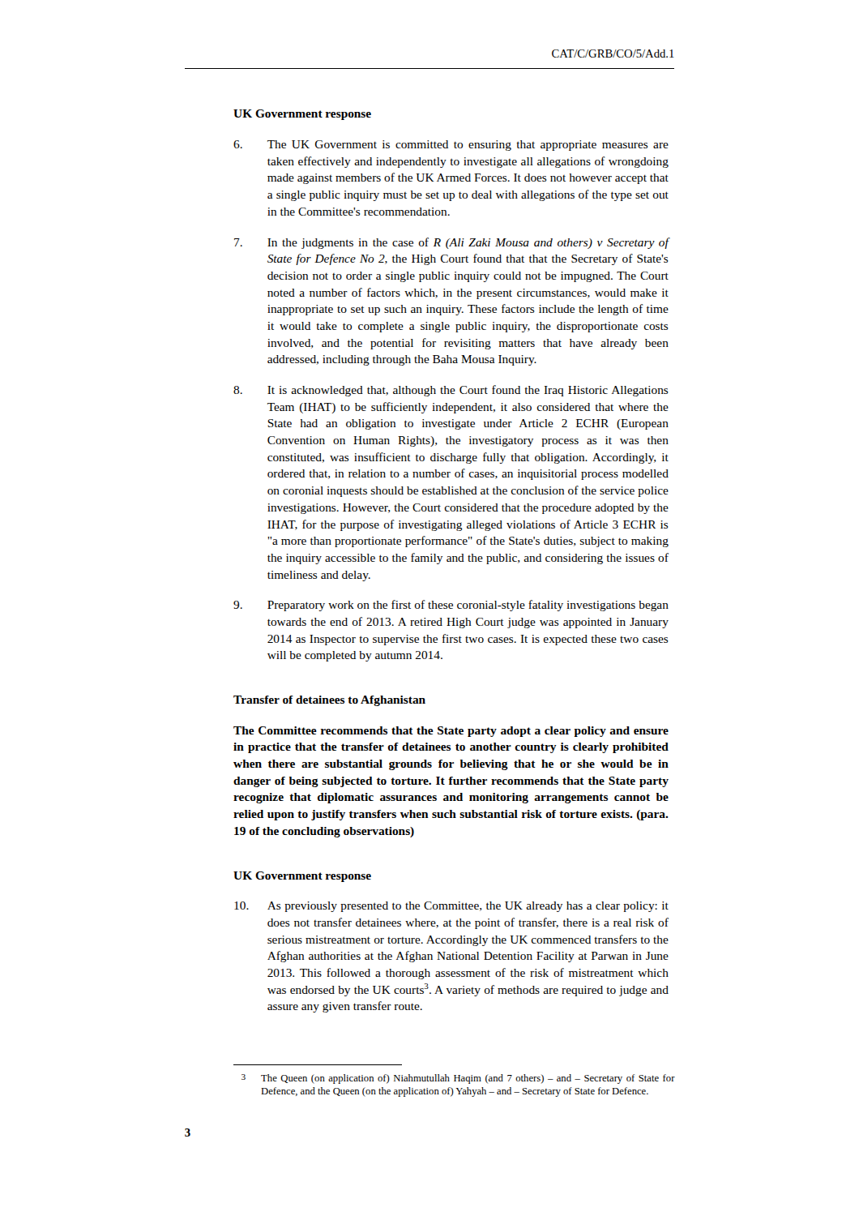CAT/C/GRB/CO/5/Add.1
UK Government response
6. The UK Government is committed to ensuring that appropriate measures are taken effectively and independently to investigate all allegations of wrongdoing made against members of the UK Armed Forces. It does not however accept that a single public inquiry must be set up to deal with allegations of the type set out in the Committee's recommendation.
7. In the judgments in the case of R (Ali Zaki Mousa and others) v Secretary of State for Defence No 2, the High Court found that that the Secretary of State's decision not to order a single public inquiry could not be impugned. The Court noted a number of factors which, in the present circumstances, would make it inappropriate to set up such an inquiry. These factors include the length of time it would take to complete a single public inquiry, the disproportionate costs involved, and the potential for revisiting matters that have already been addressed, including through the Baha Mousa Inquiry.
8. It is acknowledged that, although the Court found the Iraq Historic Allegations Team (IHAT) to be sufficiently independent, it also considered that where the State had an obligation to investigate under Article 2 ECHR (European Convention on Human Rights), the investigatory process as it was then constituted, was insufficient to discharge fully that obligation. Accordingly, it ordered that, in relation to a number of cases, an inquisitorial process modelled on coronial inquests should be established at the conclusion of the service police investigations. However, the Court considered that the procedure adopted by the IHAT, for the purpose of investigating alleged violations of Article 3 ECHR is "a more than proportionate performance" of the State's duties, subject to making the inquiry accessible to the family and the public, and considering the issues of timeliness and delay.
9. Preparatory work on the first of these coronial-style fatality investigations began towards the end of 2013. A retired High Court judge was appointed in January 2014 as Inspector to supervise the first two cases. It is expected these two cases will be completed by autumn 2014.
Transfer of detainees to Afghanistan
The Committee recommends that the State party adopt a clear policy and ensure in practice that the transfer of detainees to another country is clearly prohibited when there are substantial grounds for believing that he or she would be in danger of being subjected to torture. It further recommends that the State party recognize that diplomatic assurances and monitoring arrangements cannot be relied upon to justify transfers when such substantial risk of torture exists. (para. 19 of the concluding observations)
UK Government response
10. As previously presented to the Committee, the UK already has a clear policy: it does not transfer detainees where, at the point of transfer, there is a real risk of serious mistreatment or torture. Accordingly the UK commenced transfers to the Afghan authorities at the Afghan National Detention Facility at Parwan in June 2013. This followed a thorough assessment of the risk of mistreatment which was endorsed by the UK courts3. A variety of methods are required to judge and assure any given transfer route.
3 The Queen (on application of) Niahmutullah Haqim (and 7 others) – and – Secretary of State for Defence, and the Queen (on the application of) Yahyah – and – Secretary of State for Defence.
3